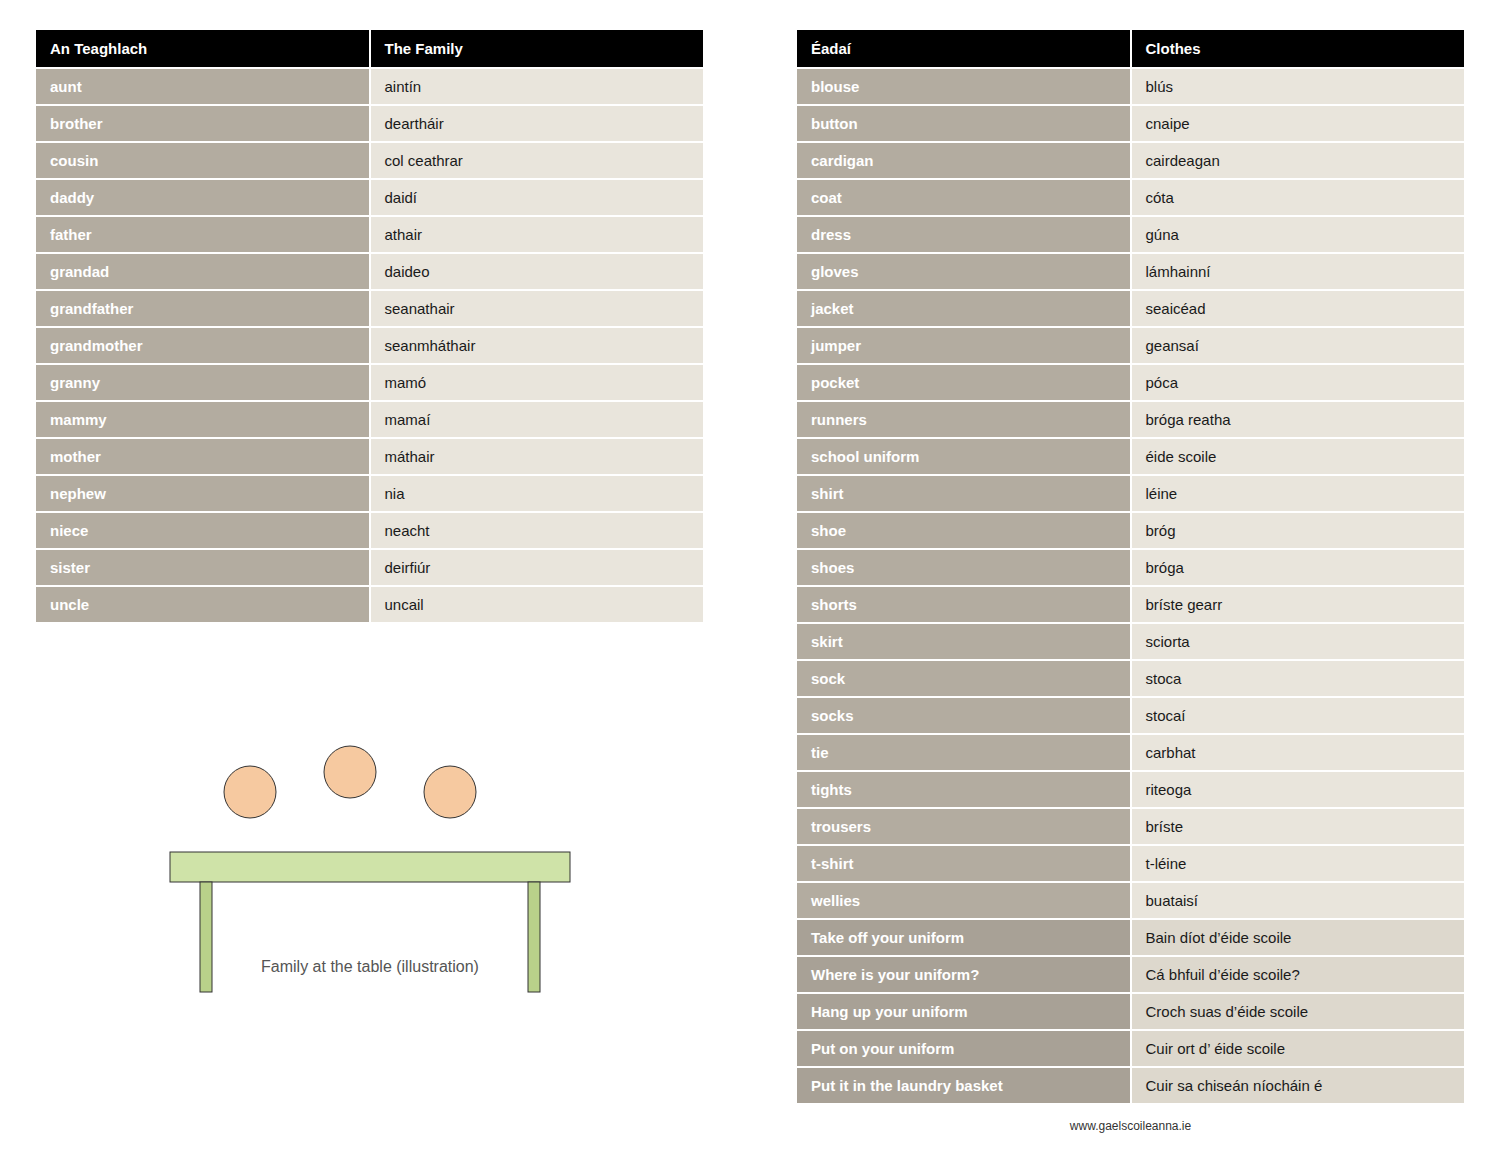| An Teaghlach | The Family |
| --- | --- |
| aunt | aintín |
| brother | deartháir |
| cousin | col ceathrar |
| daddy | daidí |
| father | athair |
| grandad | daideo |
| grandfather | seanathair |
| grandmother | seanmháthair |
| granny | mamó |
| mammy | mamaí |
| mother | máthair |
| nephew | nia |
| niece | neacht |
| sister | deirfiúr |
| uncle | uncail |
| Éadaí | Clothes |
| --- | --- |
| blouse | blús |
| button | cnaipe |
| cardigan | cairdeagan |
| coat | cóta |
| dress | gúna |
| gloves | lámhainní |
| jacket | seaicéad |
| jumper | geansaí |
| pocket | póca |
| runners | bróga reatha |
| school uniform | éide scoile |
| shirt | léine |
| shoe | bróg |
| shoes | bróga |
| shorts | bríste gearr |
| skirt | sciorta |
| sock | stoca |
| socks | stocaí |
| tie | carbhat |
| tights | riteoga |
| trousers | bríste |
| t-shirt | t-léine |
| wellies | buataisí |
| Take off your uniform | Bain díot d’éide scoile |
| Where is your uniform? | Cá bhfuil d’éide scoile? |
| Hang up your uniform | Croch suas d’éide scoile |
| Put on your uniform | Cuir ort d’ éide scoile |
| Put it in the laundry basket | Cuir sa chiseán níocháin é |
www.gaelscoileanna.ie